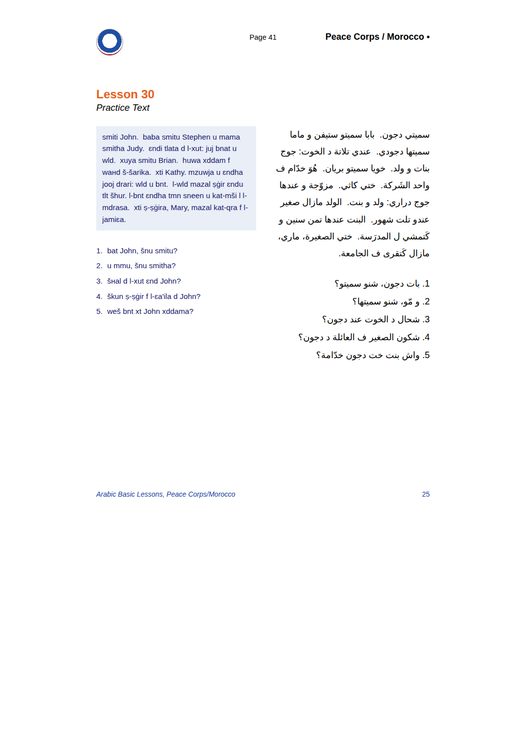Peace Corps / Morocco •
Page 41
Lesson 30
Practice Text
smiti John. baba smitu Stephen u mama smitha Judy. ɛndi tlata d l-xut: juj bnat u wld. xuya smitu Brian. huwa xddam f waнd š-šarika. xti Kathy. mzuwja u ɛndha jooj drari: wld u bnt. l-wld mazal ṣġir ɛndu tlt šhur. l-bnt ɛndha tmn sneen u kat-mši l l-mdrasa. xti ṣ-ṣġira, Mary, mazal kat-qra f l-jamiɛa.
bat John, šnu smitu?
u mmu, šnu smitha?
šнal d l-xut ɛnd John?
škun ṣ-ṣġir f l-ɛa'ila d John?
weš bnt xt John xddama?
سميتي دجون. بابا سميتو ستيفن و ماما سميتها دجودي. عندي تلاتة د الخوت: جوج بنات و ولد. خويا سميتو بريان. هُوَ خدّام ف واحد الشَركة. ختي كاثي. مزوّجة و عندها جوج دراري: ولد و بنت. الولد مازال صغير عندو تلت شهور. البنت عندها تمن سنين و كَتمشي ل المدرَسة. ختي الصغيرة، ماري، مازال كَتقرى ف الجامعة.
1. بات دجون، شنو سميتو؟
2. و مّو، شنو سميتها؟
3. شحال د الخوت عند دجون؟
4. شكون الصغير ف العائلة د دجون؟
5. واش بنت خت دجون خدّامة؟
Arabic Basic Lessons, Peace Corps/Morocco
25